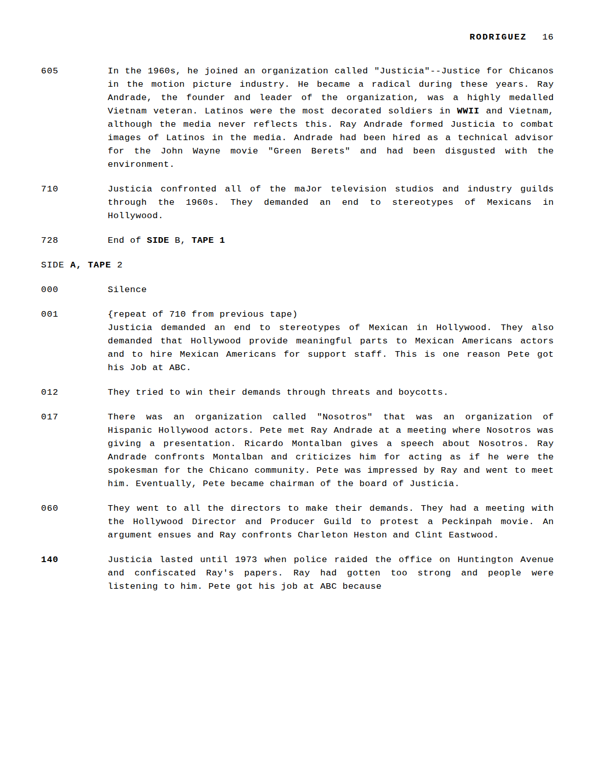RODRIGUEZ 16
605
In the 1960s, he joined an organization called "Justicia"--Justice for Chicanos in the motion picture industry. He became a radical during these years. Ray Andrade, the founder and leader of the organization, was a highly medalled Vietnam veteran. Latinos were the most decorated soldiers in WWII and Vietnam, although the media never reflects this. Ray Andrade formed Justicia to combat images of Latinos in the media. Andrade had been hired as a technical advisor for the John Wayne movie "Green Berets" and had been disgusted with the environment.
710
Justicia confronted all of the maJor television studios and industry guilds through the 1960s. They demanded an end to stereotypes of Mexicans in Hollywood.
728
End of SIDE B, TAPE 1
SIDE A, TAPE 2
000
Silence
001
{repeat of 710 from previous tape)
Justicia demanded an end to stereotypes of Mexican in Hollywood. They also demanded that Hollywood provide meaningful parts to Mexican Americans actors and to hire Mexican Americans for support staff. This is one reason Pete got his Job at ABC.
012
They tried to win their demands through threats and boycotts.
017
There was an organization called "Nosotros" that was an organization of Hispanic Hollywood actors. Pete met Ray Andrade at a meeting where Nosotros was giving a presentation. Ricardo Montalban gives a speech about Nosotros. Ray Andrade confronts Montalban and criticizes him for acting as if he were the spokesman for the Chicano community. Pete was impressed by Ray and went to meet him. Eventually, Pete became chairman of the board of Justicia.
060
They went to all the directors to make their demands. They had a meeting with the Hollywood Director and Producer Guild to protest a Peckinpah movie. An argument ensues and Ray confronts Charleton Heston and Clint Eastwood.
140
Justicia lasted until 1973 when police raided the office on Huntington Avenue and confiscated Ray's papers. Ray had gotten too strong and people were listening to him. Pete got his job at ABC because